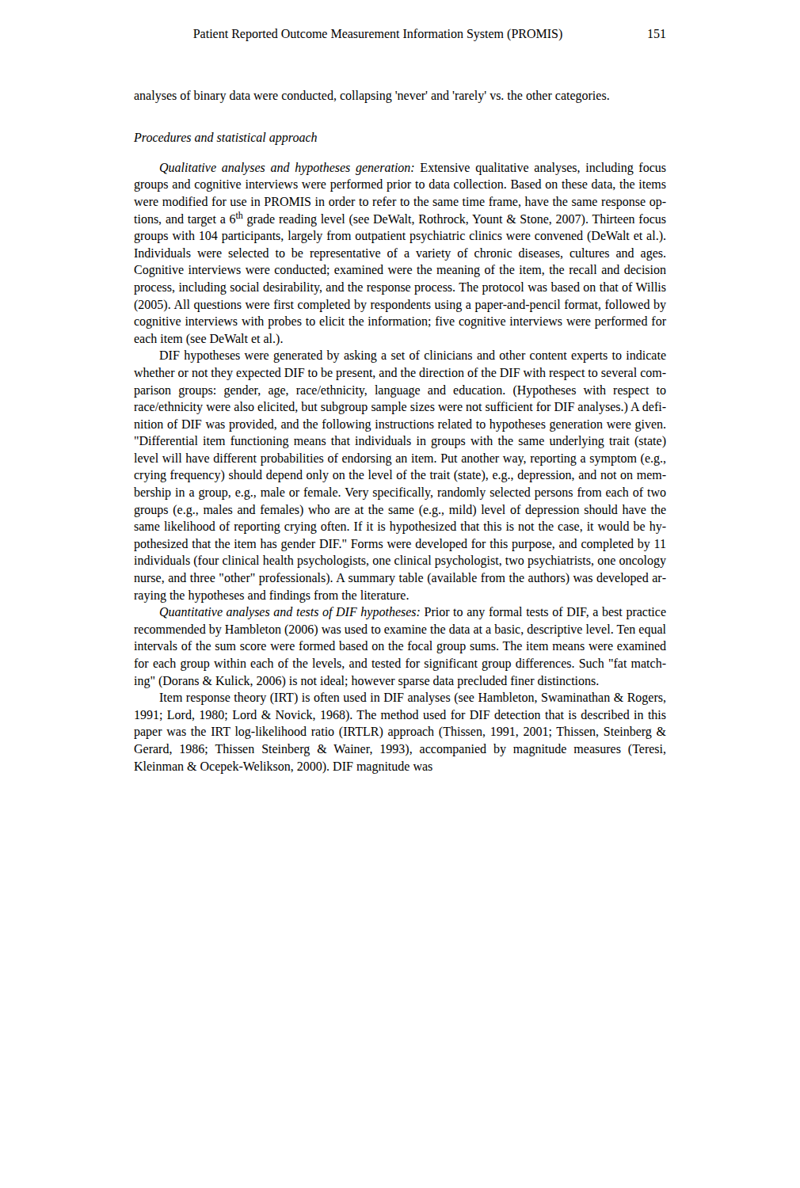Patient Reported Outcome Measurement Information System (PROMIS) 151
analyses of binary data were conducted, collapsing 'never' and 'rarely' vs. the other categories.
Procedures and statistical approach
Qualitative analyses and hypotheses generation: Extensive qualitative analyses, including focus groups and cognitive interviews were performed prior to data collection. Based on these data, the items were modified for use in PROMIS in order to refer to the same time frame, have the same response options, and target a 6th grade reading level (see DeWalt, Rothrock, Yount & Stone, 2007). Thirteen focus groups with 104 participants, largely from outpatient psychiatric clinics were convened (DeWalt et al.). Individuals were selected to be representative of a variety of chronic diseases, cultures and ages. Cognitive interviews were conducted; examined were the meaning of the item, the recall and decision process, including social desirability, and the response process. The protocol was based on that of Willis (2005). All questions were first completed by respondents using a paper-and-pencil format, followed by cognitive interviews with probes to elicit the information; five cognitive interviews were performed for each item (see DeWalt et al.).
DIF hypotheses were generated by asking a set of clinicians and other content experts to indicate whether or not they expected DIF to be present, and the direction of the DIF with respect to several comparison groups: gender, age, race/ethnicity, language and education. (Hypotheses with respect to race/ethnicity were also elicited, but subgroup sample sizes were not sufficient for DIF analyses.) A definition of DIF was provided, and the following instructions related to hypotheses generation were given. "Differential item functioning means that individuals in groups with the same underlying trait (state) level will have different probabilities of endorsing an item. Put another way, reporting a symptom (e.g., crying frequency) should depend only on the level of the trait (state), e.g., depression, and not on membership in a group, e.g., male or female. Very specifically, randomly selected persons from each of two groups (e.g., males and females) who are at the same (e.g., mild) level of depression should have the same likelihood of reporting crying often. If it is hypothesized that this is not the case, it would be hypothesized that the item has gender DIF." Forms were developed for this purpose, and completed by 11 individuals (four clinical health psychologists, one clinical psychologist, two psychiatrists, one oncology nurse, and three "other" professionals). A summary table (available from the authors) was developed arraying the hypotheses and findings from the literature.
Quantitative analyses and tests of DIF hypotheses: Prior to any formal tests of DIF, a best practice recommended by Hambleton (2006) was used to examine the data at a basic, descriptive level. Ten equal intervals of the sum score were formed based on the focal group sums. The item means were examined for each group within each of the levels, and tested for significant group differences. Such "fat matching" (Dorans & Kulick, 2006) is not ideal; however sparse data precluded finer distinctions.
Item response theory (IRT) is often used in DIF analyses (see Hambleton, Swaminathan & Rogers, 1991; Lord, 1980; Lord & Novick, 1968). The method used for DIF detection that is described in this paper was the IRT log-likelihood ratio (IRTLR) approach (Thissen, 1991, 2001; Thissen, Steinberg & Gerard, 1986; Thissen Steinberg & Wainer, 1993), accompanied by magnitude measures (Teresi, Kleinman & Ocepek-Welikson, 2000). DIF magnitude was